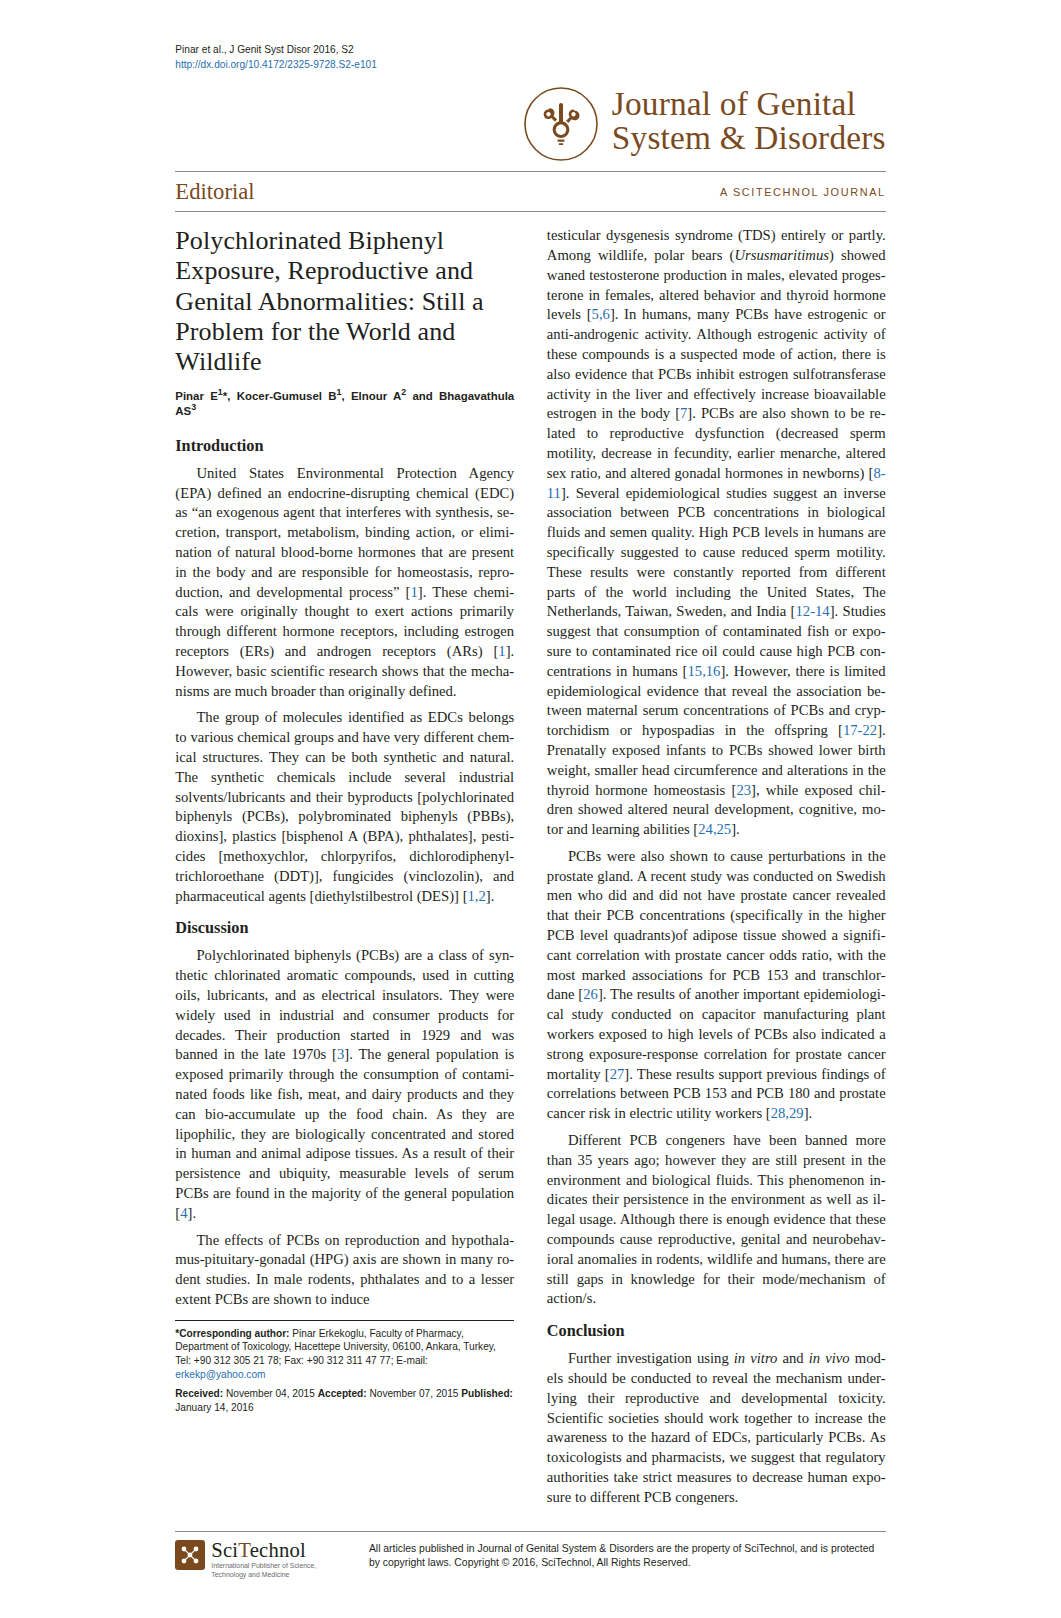Pinar et al., J Genit Syst Disor 2016, S2
http://dx.doi.org/10.4172/2325-9728.S2-e101
Journal of Genital System & Disorders
Editorial
A SciTechnol Journal
Polychlorinated Biphenyl Exposure, Reproductive and Genital Abnormalities: Still a Problem for the World and Wildlife
Pinar E1*, Kocer-Gumusel B1, Elnour A2 and Bhagavathula AS3
Introduction
United States Environmental Protection Agency (EPA) defined an endocrine-disrupting chemical (EDC) as “an exogenous agent that interferes with synthesis, secretion, transport, metabolism, binding action, or elimination of natural blood-borne hormones that are present in the body and are responsible for homeostasis, reproduction, and developmental process” [1]. These chemicals were originally thought to exert actions primarily through different hormone receptors, including estrogen receptors (ERs) and androgen receptors (ARs) [1]. However, basic scientific research shows that the mechanisms are much broader than originally defined.
The group of molecules identified as EDCs belongs to various chemical groups and have very different chemical structures. They can be both synthetic and natural. The synthetic chemicals include several industrial solvents/lubricants and their byproducts [polychlorinated biphenyls (PCBs), polybrominated biphenyls (PBBs), dioxins], plastics [bisphenol A (BPA), phthalates], pesticides [methoxychlor, chlorpyrifos, dichlorodiphenyltrichloroethane (DDT)], fungicides (vinclozolin), and pharmaceutical agents [diethylstilbestrol (DES)] [1,2].
Discussion
Polychlorinated biphenyls (PCBs) are a class of synthetic chlorinated aromatic compounds, used in cutting oils, lubricants, and as electrical insulators. They were widely used in industrial and consumer products for decades. Their production started in 1929 and was banned in the late 1970s [3]. The general population is exposed primarily through the consumption of contaminated foods like fish, meat, and dairy products and they can bio-accumulate up the food chain. As they are lipophilic, they are biologically concentrated and stored in human and animal adipose tissues. As a result of their persistence and ubiquity, measurable levels of serum PCBs are found in the majority of the general population [4].
The effects of PCBs on reproduction and hypothalamus-pituitary-gonadal (HPG) axis are shown in many rodent studies. In male rodents, phthalates and to a lesser extent PCBs are shown to induce
*Corresponding author: Pinar Erkekoglu, Faculty of Pharmacy, Department of Toxicology, Hacettepe University, 06100, Ankara, Turkey, Tel: +90 312 305 21 78; Fax: +90 312 311 47 77; E-mail: erkekp@yahoo.com
Received: November 04, 2015 Accepted: November 07, 2015 Published: January 14, 2016
testicular dysgenesis syndrome (TDS) entirely or partly. Among wildlife, polar bears (Ursusmaritimus) showed waned testosterone production in males, elevated progesterone in females, altered behavior and thyroid hormone levels [5,6]. In humans, many PCBs have estrogenic or anti-androgenic activity. Although estrogenic activity of these compounds is a suspected mode of action, there is also evidence that PCBs inhibit estrogen sulfotransferase activity in the liver and effectively increase bioavailable estrogen in the body [7]. PCBs are also shown to be related to reproductive dysfunction (decreased sperm motility, decrease in fecundity, earlier menarche, altered sex ratio, and altered gonadal hormones in newborns) [8-11]. Several epidemiological studies suggest an inverse association between PCB concentrations in biological fluids and semen quality. High PCB levels in humans are specifically suggested to cause reduced sperm motility. These results were constantly reported from different parts of the world including the United States, The Netherlands, Taiwan, Sweden, and India [12-14]. Studies suggest that consumption of contaminated fish or exposure to contaminated rice oil could cause high PCB concentrations in humans [15,16]. However, there is limited epidemiological evidence that reveal the association between maternal serum concentrations of PCBs and cryptorchidism or hypospadias in the offspring [17-22]. Prenatally exposed infants to PCBs showed lower birth weight, smaller head circumference and alterations in the thyroid hormone homeostasis [23], while exposed children showed altered neural development, cognitive, motor and learning abilities [24,25].
PCBs were also shown to cause perturbations in the prostate gland. A recent study was conducted on Swedish men who did and did not have prostate cancer revealed that their PCB concentrations (specifically in the higher PCB level quadrants)of adipose tissue showed a significant correlation with prostate cancer odds ratio, with the most marked associations for PCB 153 and transchlordane [26]. The results of another important epidemiological study conducted on capacitor manufacturing plant workers exposed to high levels of PCBs also indicated a strong exposure-response correlation for prostate cancer mortality [27]. These results support previous findings of correlations between PCB 153 and PCB 180 and prostate cancer risk in electric utility workers [28,29].
Different PCB congeners have been banned more than 35 years ago; however they are still present in the environment and biological fluids. This phenomenon indicates their persistence in the environment as well as illegal usage. Although there is enough evidence that these compounds cause reproductive, genital and neurobehavioral anomalies in rodents, wildlife and humans, there are still gaps in knowledge for their mode/mechanism of action/s.
Conclusion
Further investigation using in vitro and in vivo models should be conducted to reveal the mechanism underlying their reproductive and developmental toxicity. Scientific societies should work together to increase the awareness to the hazard of EDCs, particularly PCBs. As toxicologists and pharmacists, we suggest that regulatory authorities take strict measures to decrease human exposure to different PCB congeners.
SciTechnol
International Publisher of Science,
Technology and Medicine
All articles published in Journal of Genital System & Disorders are the property of SciTechnol, and is protected by copyright laws. Copyright © 2016, SciTechnol, All Rights Reserved.